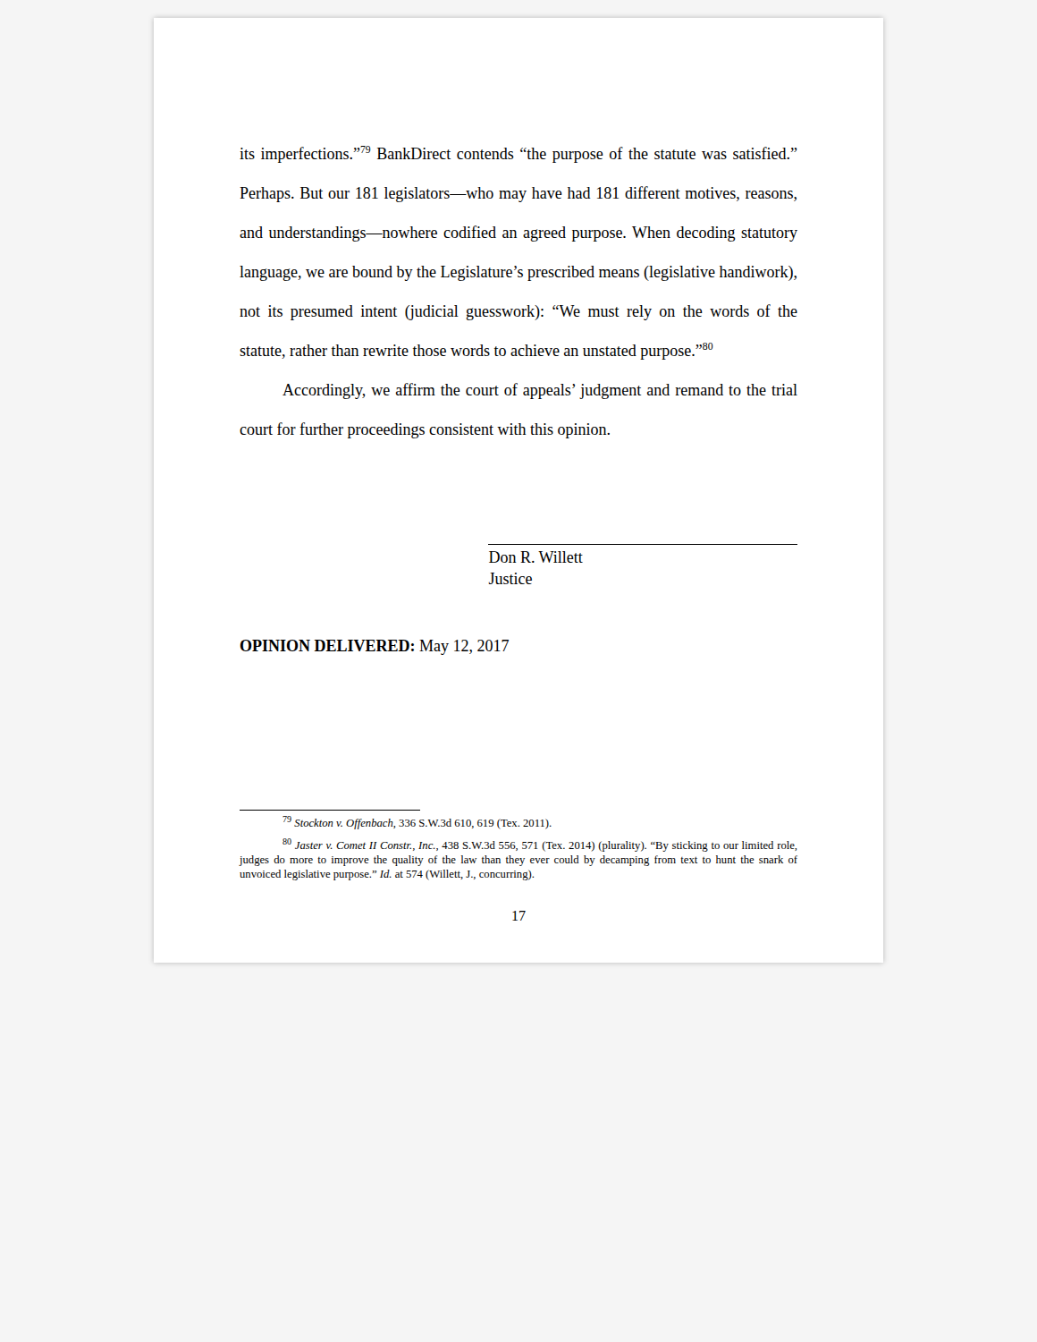its imperfections.”79 BankDirect contends “the purpose of the statute was satisfied.” Perhaps. But our 181 legislators—who may have had 181 different motives, reasons, and understandings—nowhere codified an agreed purpose. When decoding statutory language, we are bound by the Legislature’s prescribed means (legislative handiwork), not its presumed intent (judicial guesswork): “We must rely on the words of the statute, rather than rewrite those words to achieve an unstated purpose.”80
Accordingly, we affirm the court of appeals’ judgment and remand to the trial court for further proceedings consistent with this opinion.
Don R. Willett
Justice
OPINION DELIVERED: May 12, 2017
79 Stockton v. Offenbach, 336 S.W.3d 610, 619 (Tex. 2011).
80 Jaster v. Comet II Constr., Inc., 438 S.W.3d 556, 571 (Tex. 2014) (plurality). “By sticking to our limited role, judges do more to improve the quality of the law than they ever could by decamping from text to hunt the snark of unvoiced legislative purpose.” Id. at 574 (Willett, J., concurring).
17